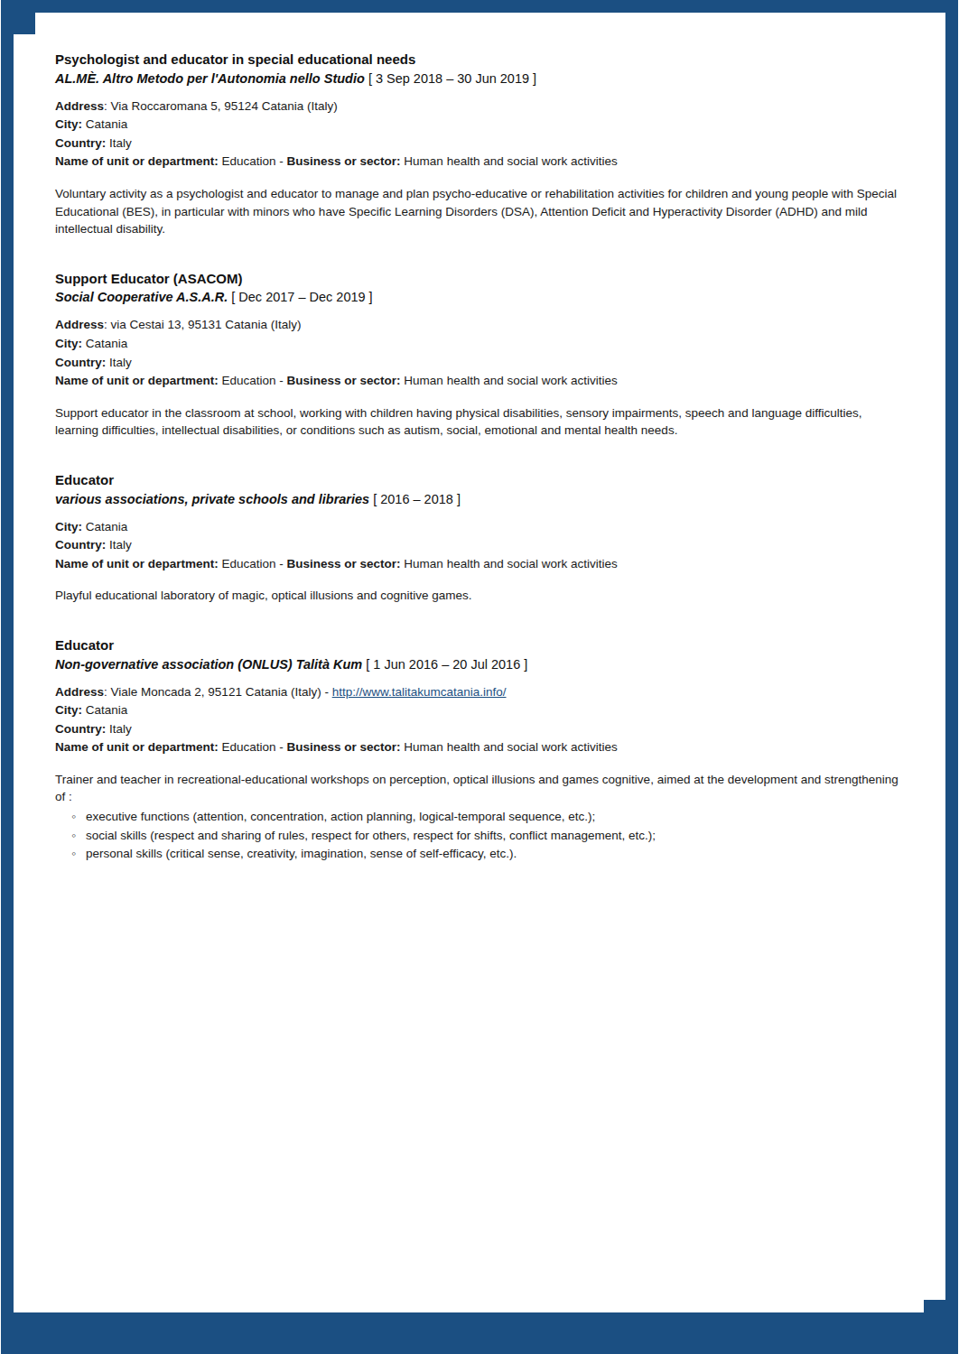Psychologist and educator in special educational needs
AL.MÈ. Altro Metodo per l'Autonomia nello Studio [ 3 Sep 2018 – 30 Jun 2019 ]
Address: Via Roccaromana 5, 95124 Catania (Italy)
City: Catania
Country: Italy
Name of unit or department: Education - Business or sector: Human health and social work activities
Voluntary activity as a psychologist and educator to manage and plan psycho-educative or rehabilitation activities for children and young people with Special Educational (BES), in particular with minors who have Specific Learning Disorders (DSA), Attention Deficit and Hyperactivity Disorder (ADHD) and mild intellectual disability.
Support Educator (ASACOM)
Social Cooperative A.S.A.R. [ Dec 2017 – Dec 2019 ]
Address: via Cestai 13, 95131 Catania (Italy)
City: Catania
Country: Italy
Name of unit or department: Education - Business or sector: Human health and social work activities
Support educator in the classroom at school, working with children having physical disabilities, sensory impairments, speech and language difficulties, learning difficulties, intellectual disabilities, or conditions such as autism, social, emotional and mental health needs.
Educator
various associations, private schools and libraries [ 2016 – 2018 ]
City: Catania
Country: Italy
Name of unit or department: Education - Business or sector: Human health and social work activities
Playful educational laboratory of magic, optical illusions and cognitive games.
Educator
Non-governative association (ONLUS) Talità Kum [ 1 Jun 2016 – 20 Jul 2016 ]
Address: Viale Moncada 2, 95121 Catania (Italy) - http://www.talitakumcatania.info/
City: Catania
Country: Italy
Name of unit or department: Education - Business or sector: Human health and social work activities
Trainer and teacher in recreational-educational workshops on perception, optical illusions and games cognitive, aimed at the development and strengthening of :
executive functions (attention, concentration, action planning, logical-temporal sequence, etc.);
social skills (respect and sharing of rules, respect for others, respect for shifts, conflict management, etc.);
personal skills (critical sense, creativity, imagination, sense of self-efficacy, etc.).